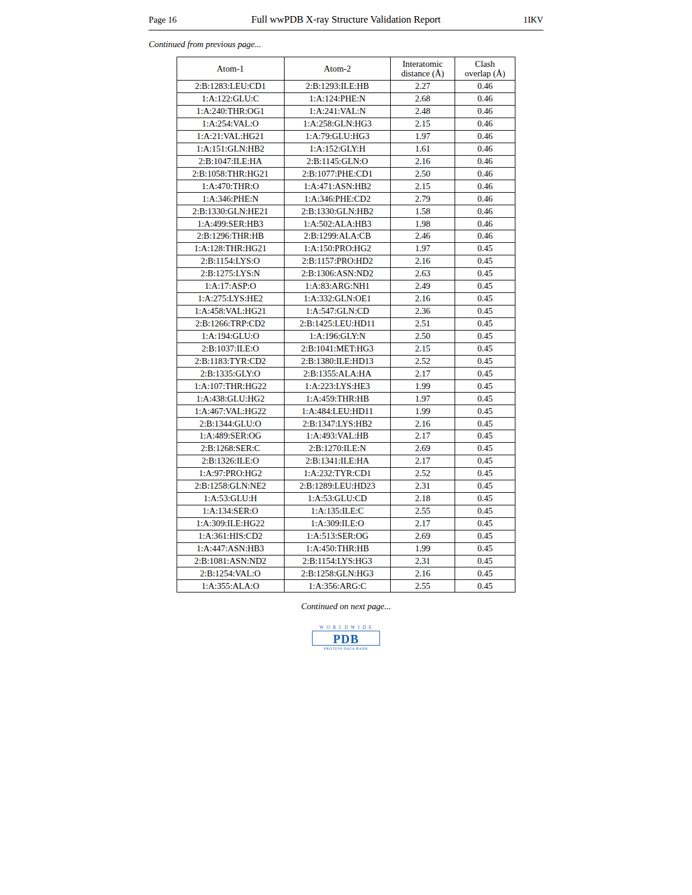Page 16
Full wwPDB X-ray Structure Validation Report
1IKV
Continued from previous page...
| Atom-1 | Atom-2 | Interatomic distance (Å) | Clash overlap (Å) |
| --- | --- | --- | --- |
| 2:B:1283:LEU:CD1 | 2:B:1293:ILE:HB | 2.27 | 0.46 |
| 1:A:122:GLU:C | 1:A:124:PHE:N | 2.68 | 0.46 |
| 1:A:240:THR:OG1 | 1:A:241:VAL:N | 2.48 | 0.46 |
| 1:A:254:VAL:O | 1:A:258:GLN:HG3 | 2.15 | 0.46 |
| 1:A:21:VAL:HG21 | 1:A:79:GLU:HG3 | 1.97 | 0.46 |
| 1:A:151:GLN:HB2 | 1:A:152:GLY:H | 1.61 | 0.46 |
| 2:B:1047:ILE:HA | 2:B:1145:GLN:O | 2.16 | 0.46 |
| 2:B:1058:THR:HG21 | 2:B:1077:PHE:CD1 | 2.50 | 0.46 |
| 1:A:470:THR:O | 1:A:471:ASN:HB2 | 2.15 | 0.46 |
| 1:A:346:PHE:N | 1:A:346:PHE:CD2 | 2.79 | 0.46 |
| 2:B:1330:GLN:HE21 | 2:B:1330:GLN:HB2 | 1.58 | 0.46 |
| 1:A:499:SER:HB3 | 1:A:502:ALA:HB3 | 1.98 | 0.46 |
| 2:B:1296:THR:HB | 2:B:1299:ALA:CB | 2.46 | 0.46 |
| 1:A:128:THR:HG21 | 1:A:150:PRO:HG2 | 1.97 | 0.45 |
| 2:B:1154:LYS:O | 2:B:1157:PRO:HD2 | 2.16 | 0.45 |
| 2:B:1275:LYS:N | 2:B:1306:ASN:ND2 | 2.63 | 0.45 |
| 1:A:17:ASP:O | 1:A:83:ARG:NH1 | 2.49 | 0.45 |
| 1:A:275:LYS:HE2 | 1:A:332:GLN:OE1 | 2.16 | 0.45 |
| 1:A:458:VAL:HG21 | 1:A:547:GLN:CD | 2.36 | 0.45 |
| 2:B:1266:TRP:CD2 | 2:B:1425:LEU:HD11 | 2.51 | 0.45 |
| 1:A:194:GLU:O | 1:A:196:GLY:N | 2.50 | 0.45 |
| 2:B:1037:ILE:O | 2:B:1041:MET:HG3 | 2.15 | 0.45 |
| 2:B:1183:TYR:CD2 | 2:B:1380:ILE:HD13 | 2.52 | 0.45 |
| 2:B:1335:GLY:O | 2:B:1355:ALA:HA | 2.17 | 0.45 |
| 1:A:107:THR:HG22 | 1:A:223:LYS:HE3 | 1.99 | 0.45 |
| 1:A:438:GLU:HG2 | 1:A:459:THR:HB | 1.97 | 0.45 |
| 1:A:467:VAL:HG22 | 1:A:484:LEU:HD11 | 1.99 | 0.45 |
| 2:B:1344:GLU:O | 2:B:1347:LYS:HB2 | 2.16 | 0.45 |
| 1:A:489:SER:OG | 1:A:493:VAL:HB | 2.17 | 0.45 |
| 2:B:1268:SER:C | 2:B:1270:ILE:N | 2.69 | 0.45 |
| 2:B:1326:ILE:O | 2:B:1341:ILE:HA | 2.17 | 0.45 |
| 1:A:97:PRO:HG2 | 1:A:232:TYR:CD1 | 2.52 | 0.45 |
| 2:B:1258:GLN:NE2 | 2:B:1289:LEU:HD23 | 2.31 | 0.45 |
| 1:A:53:GLU:H | 1:A:53:GLU:CD | 2.18 | 0.45 |
| 1:A:134:SER:O | 1:A:135:ILE:C | 2.55 | 0.45 |
| 1:A:309:ILE:HG22 | 1:A:309:ILE:O | 2.17 | 0.45 |
| 1:A:361:HIS:CD2 | 1:A:513:SER:OG | 2.69 | 0.45 |
| 1:A:447:ASN:HB3 | 1:A:450:THR:HB | 1.99 | 0.45 |
| 2:B:1081:ASN:ND2 | 2:B:1154:LYS:HG3 | 2.31 | 0.45 |
| 2:B:1254:VAL:O | 2:B:1258:GLN:HG3 | 2.16 | 0.45 |
| 1:A:355:ALA:O | 1:A:356:ARG:C | 2.55 | 0.45 |
Continued on next page...
W O R L D W I D E
PDB
PROTEIN DATA BANK